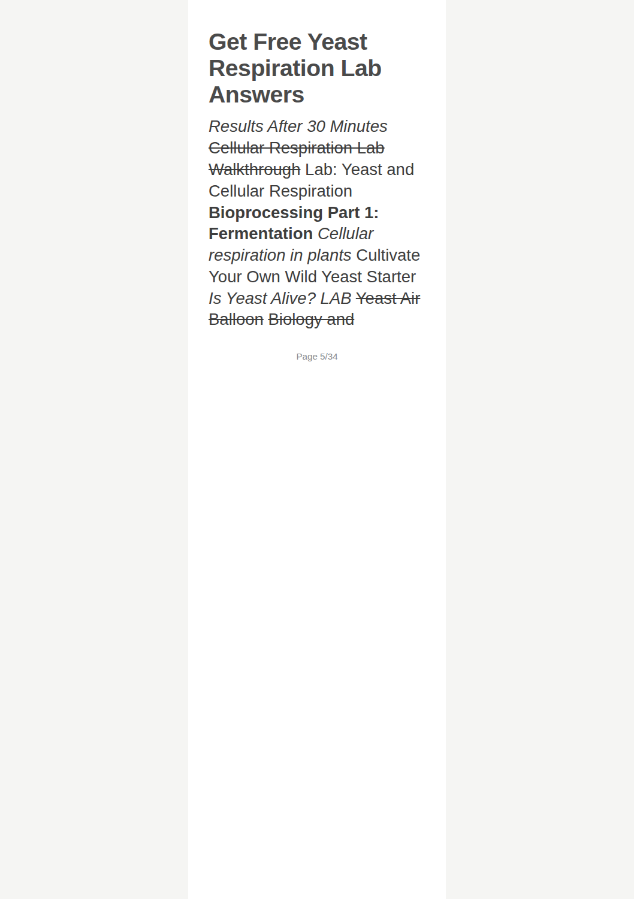Get Free Yeast Respiration Lab Answers
Results After 30 Minutes Cellular Respiration Lab Walkthrough Lab: Yeast and Cellular Respiration Bioprocessing Part 1: Fermentation Cellular respiration in plants Cultivate Your Own Wild Yeast Starter Is Yeast Alive? LAB Yeast Air Balloon Biology and
Page 5/34